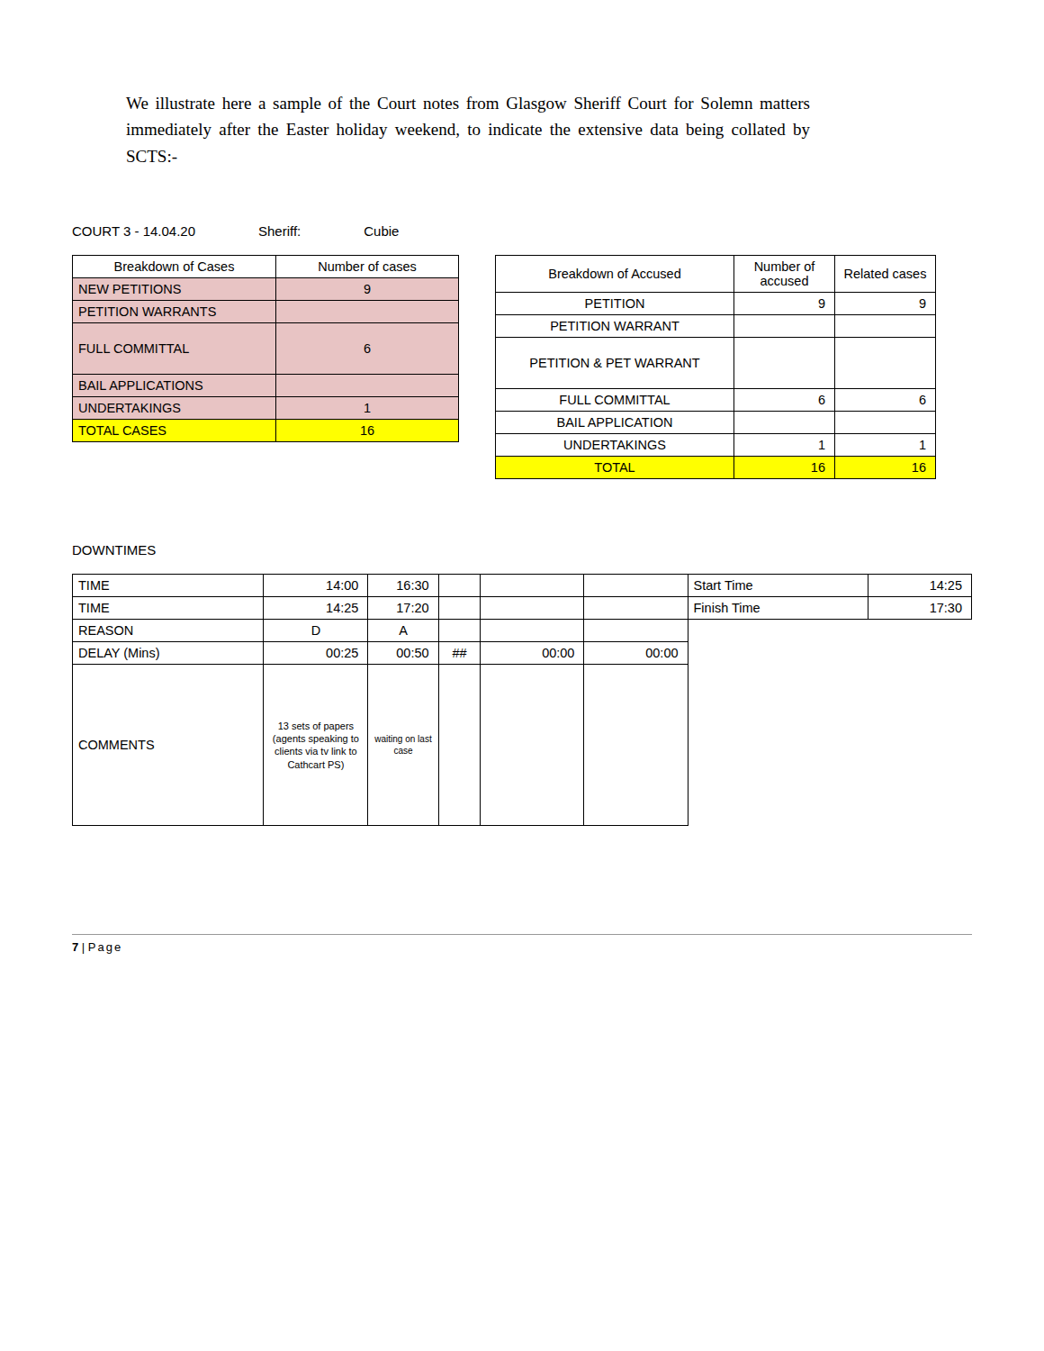We illustrate here a sample of the Court notes from Glasgow Sheriff Court for Solemn matters immediately after the Easter holiday weekend, to indicate the extensive data being collated by SCTS:-
COURT 3 - 14.04.20Sheriff: Cubie
| Breakdown of Cases | Number of cases |
| NEW PETITIONS | 9 |
| PETITION WARRANTS | |
| FULL COMMITTAL | 6 |
| BAIL APPLICATIONS | |
| UNDERTAKINGS | 1 |
| TOTAL CASES | 16 |
| Breakdown of Accused | Number of accused | Related cases |
| --- | --- | --- |
| PETITION | 9 | 9 |
| PETITION WARRANT | | |
| PETITION & PET WARRANT | | |
| FULL COMMITTAL | 6 | 6 |
| BAIL APPLICATION | | |
| UNDERTAKINGS | 1 | 1 |
| TOTAL | 16 | 16 |
DOWNTIMES
| TIME | 14:00 | 16:30 | | | | Start Time | 14:25 |
| TIME | 14:25 | 17:20 | | | | Finish Time | 17:30 |
| REASON | D | A | | | | | |
| DELAY (Mins) | 00:25 | 00:50 | ## | 00:00 | 00:00 | | |
| COMMENTS | 13 sets of papers (agents speaking to clients via tv link to Cathcart PS) | waiting on last case | | | | | |
7 | Page